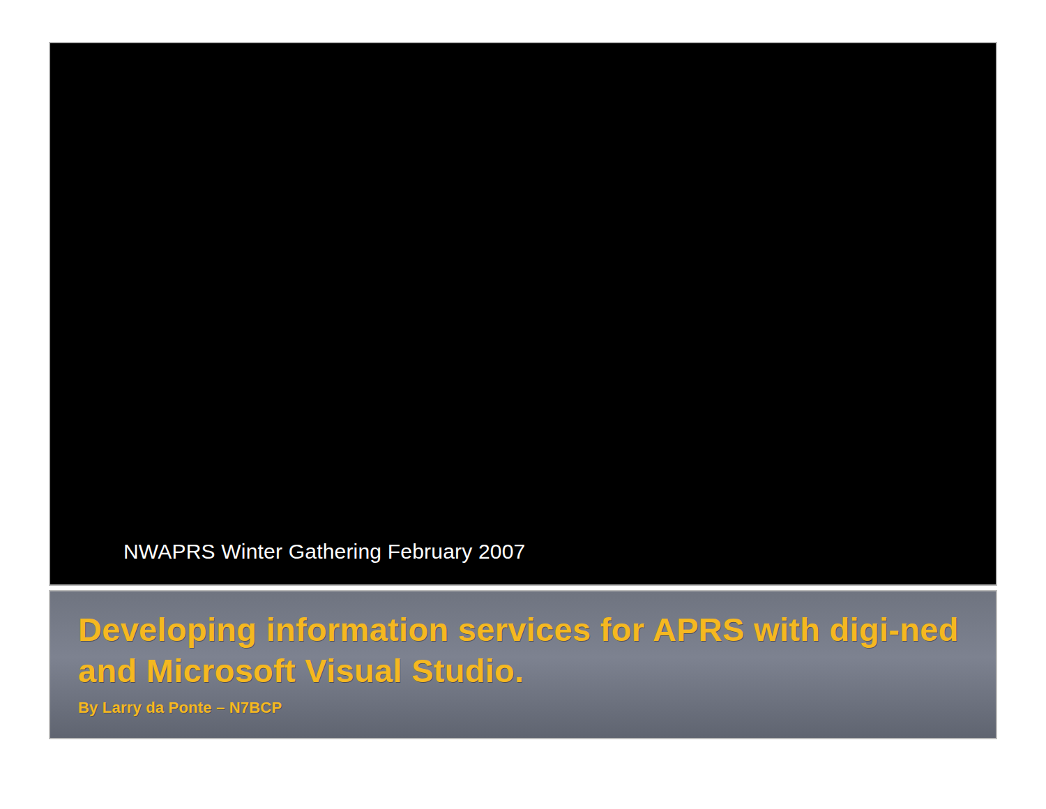NWAPRS Winter Gathering February 2007
Developing information services for APRS with digi-ned and Microsoft Visual Studio.
By Larry da Ponte – N7BCP